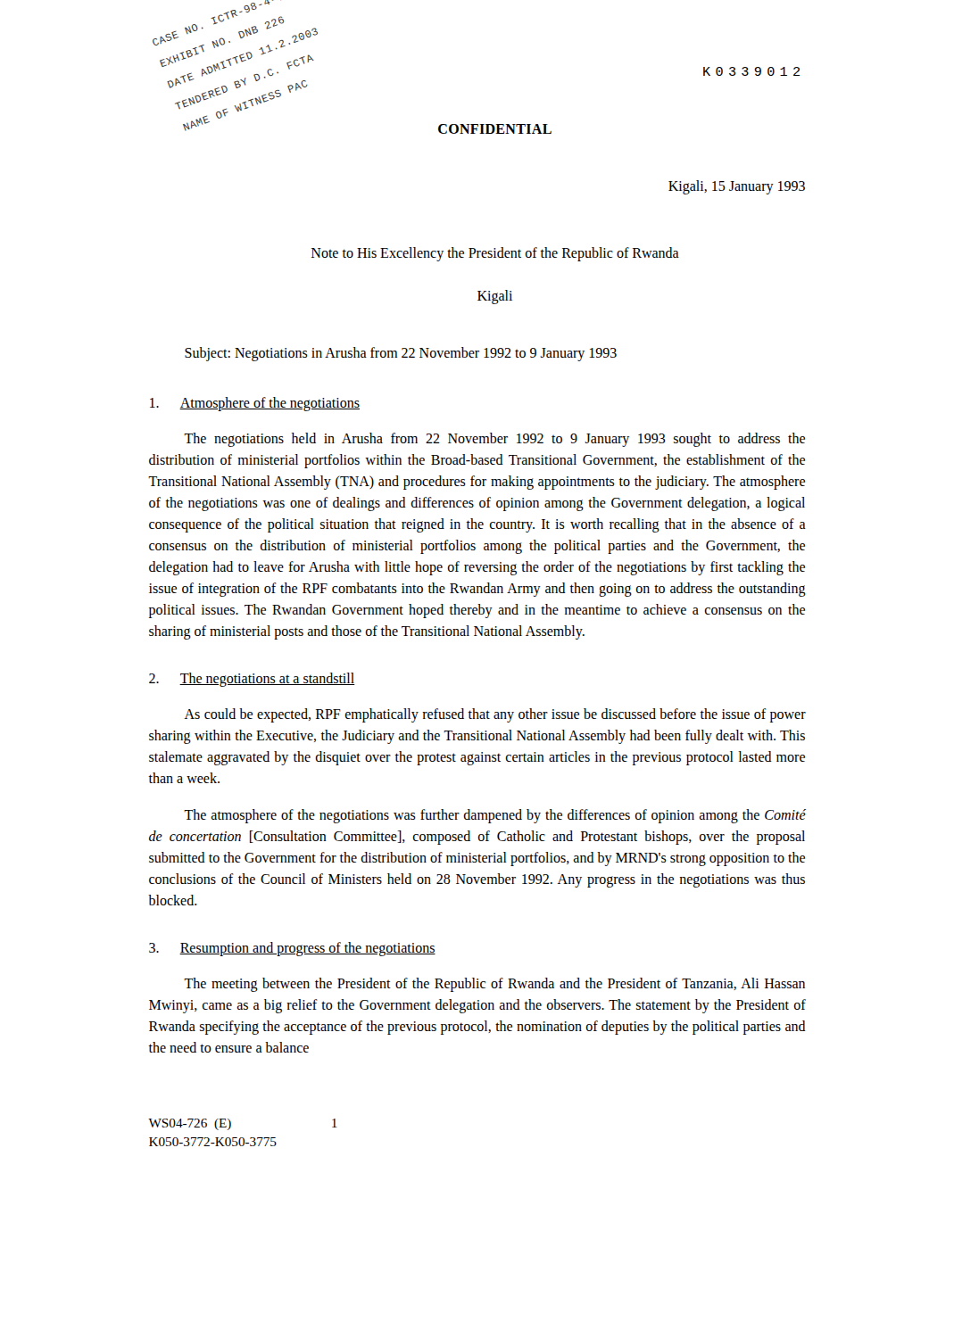CASE NO. ICTR-98-4-T EXHIBIT NO. DNB 226 DATE ADMITTED 11.2.2003 TENDERED BY D.C. FCTA NAME OF WITNESS PAC
K0339012
CONFIDENTIAL
Kigali, 15 January 1993
Note to His Excellency the President of the Republic of Rwanda
Kigali
Subject: Negotiations in Arusha from 22 November 1992 to 9 January 1993
1. Atmosphere of the negotiations
The negotiations held in Arusha from 22 November 1992 to 9 January 1993 sought to address the distribution of ministerial portfolios within the Broad-based Transitional Government, the establishment of the Transitional National Assembly (TNA) and procedures for making appointments to the judiciary. The atmosphere of the negotiations was one of dealings and differences of opinion among the Government delegation, a logical consequence of the political situation that reigned in the country. It is worth recalling that in the absence of a consensus on the distribution of ministerial portfolios among the political parties and the Government, the delegation had to leave for Arusha with little hope of reversing the order of the negotiations by first tackling the issue of integration of the RPF combatants into the Rwandan Army and then going on to address the outstanding political issues. The Rwandan Government hoped thereby and in the meantime to achieve a consensus on the sharing of ministerial posts and those of the Transitional National Assembly.
2. The negotiations at a standstill
As could be expected, RPF emphatically refused that any other issue be discussed before the issue of power sharing within the Executive, the Judiciary and the Transitional National Assembly had been fully dealt with. This stalemate aggravated by the disquiet over the protest against certain articles in the previous protocol lasted more than a week.
The atmosphere of the negotiations was further dampened by the differences of opinion among the Comité de concertation [Consultation Committee], composed of Catholic and Protestant bishops, over the proposal submitted to the Government for the distribution of ministerial portfolios, and by MRND's strong opposition to the conclusions of the Council of Ministers held on 28 November 1992. Any progress in the negotiations was thus blocked.
3. Resumption and progress of the negotiations
The meeting between the President of the Republic of Rwanda and the President of Tanzania, Ali Hassan Mwinyi, came as a big relief to the Government delegation and the observers. The statement by the President of Rwanda specifying the acceptance of the previous protocol, the nomination of deputies by the political parties and the need to ensure a balance
WS04-726 (E)
K050-3772-K050-3775
1